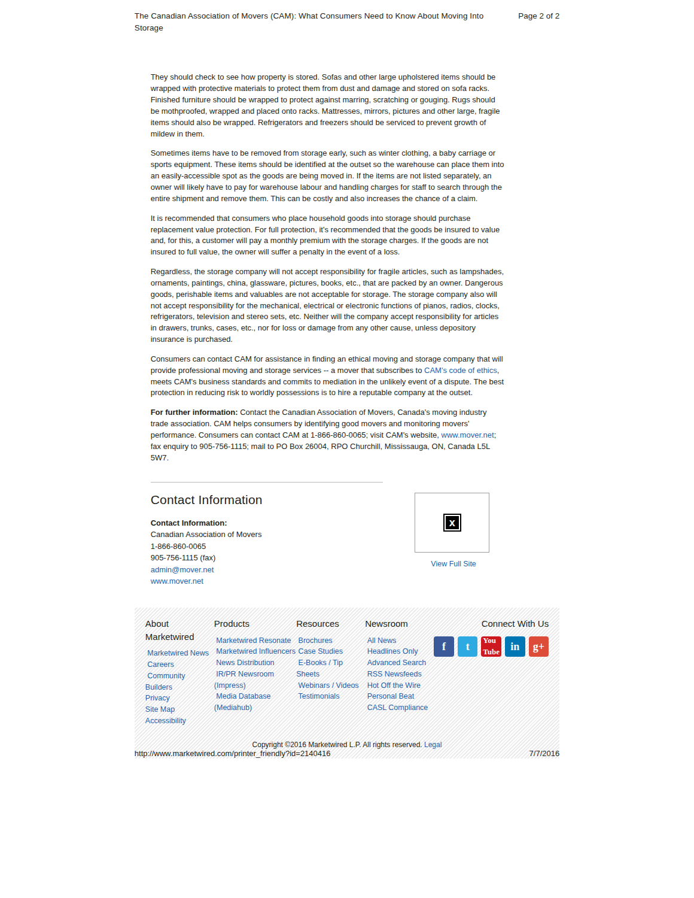The Canadian Association of Movers (CAM): What Consumers Need to Know About Moving Into Storage
Page 2 of 2
They should check to see how property is stored. Sofas and other large upholstered items should be wrapped with protective materials to protect them from dust and damage and stored on sofa racks. Finished furniture should be wrapped to protect against marring, scratching or gouging. Rugs should be mothproofed, wrapped and placed onto racks. Mattresses, mirrors, pictures and other large, fragile items should also be wrapped. Refrigerators and freezers should be serviced to prevent growth of mildew in them.
Sometimes items have to be removed from storage early, such as winter clothing, a baby carriage or sports equipment. These items should be identified at the outset so the warehouse can place them into an easily-accessible spot as the goods are being moved in. If the items are not listed separately, an owner will likely have to pay for warehouse labour and handling charges for staff to search through the entire shipment and remove them. This can be costly and also increases the chance of a claim.
It is recommended that consumers who place household goods into storage should purchase replacement value protection. For full protection, it's recommended that the goods be insured to value and, for this, a customer will pay a monthly premium with the storage charges. If the goods are not insured to full value, the owner will suffer a penalty in the event of a loss.
Regardless, the storage company will not accept responsibility for fragile articles, such as lampshades, ornaments, paintings, china, glassware, pictures, books, etc., that are packed by an owner. Dangerous goods, perishable items and valuables are not acceptable for storage. The storage company also will not accept responsibility for the mechanical, electrical or electronic functions of pianos, radios, clocks, refrigerators, television and stereo sets, etc. Neither will the company accept responsibility for articles in drawers, trunks, cases, etc., nor for loss or damage from any other cause, unless depository insurance is purchased.
Consumers can contact CAM for assistance in finding an ethical moving and storage company that will provide professional moving and storage services -- a mover that subscribes to CAM's code of ethics, meets CAM's business standards and commits to mediation in the unlikely event of a dispute. The best protection in reducing risk to worldly possessions is to hire a reputable company at the outset.
For further information: Contact the Canadian Association of Movers, Canada's moving industry trade association. CAM helps consumers by identifying good movers and monitoring movers' performance. Consumers can contact CAM at 1-866-860-0065; visit CAM's website, www.mover.net; fax enquiry to 905-756-1115; mail to PO Box 26004, RPO Churchill, Mississauga, ON, Canada L5L 5W7.
Contact Information
Contact Information:
Canadian Association of Movers
1-866-860-0065
905-756-1115 (fax)
admin@mover.net
www.mover.net
x
View Full Site
About Marketwired
Marketwired News
Careers
Community Builders
Privacy
Site Map
Accessibility
Products
Marketwired Resonate
Marketwired Influencers
News Distribution
IR/PR Newsroom (Impress)
Media Database (Mediahub)
Resources
Brochures
Case Studies
E-Books / Tip Sheets
Webinars / Videos
Testimonials
Newsroom
All News
Headlines Only
Advanced Search
RSS Newsfeeds
Hot Off the Wire
Personal Beat
CASL Compliance
Connect With Us
f
t
You
Tube
in
g+
Copyright ©2016 Marketwired L.P. All rights reserved. Legal
http://www.marketwired.com/printer_friendly?id=2140416
7/7/2016